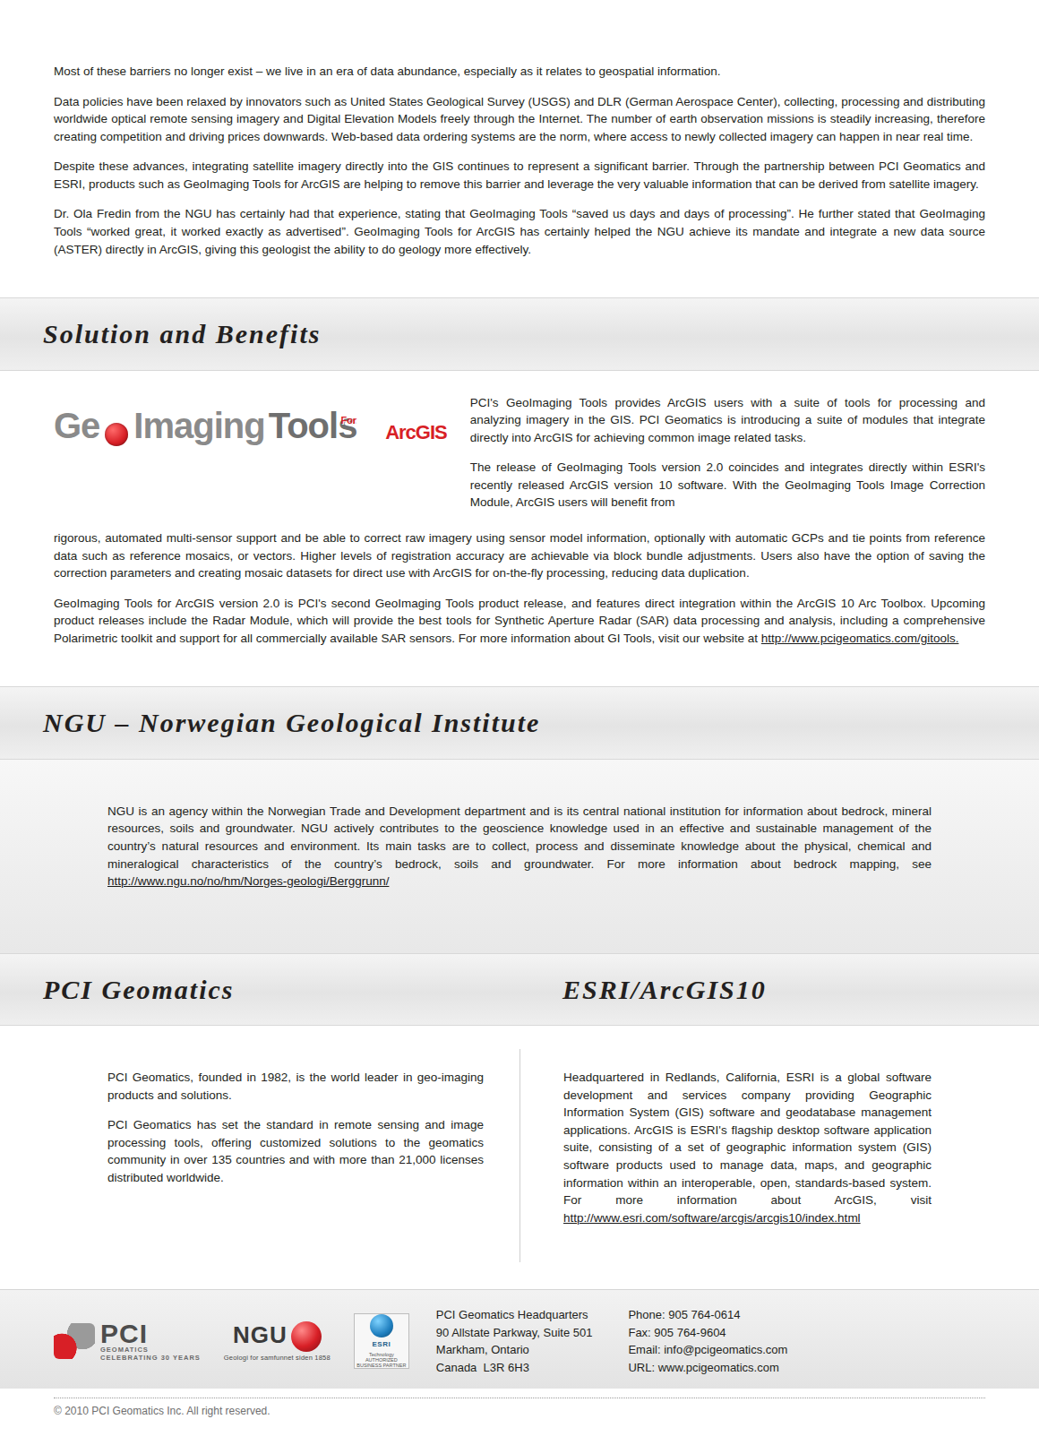Most of these barriers no longer exist – we live in an era of data abundance, especially as it relates to geospatial information.
Data policies have been relaxed by innovators such as United States Geological Survey (USGS) and DLR (German Aerospace Center), collecting, processing and distributing worldwide optical remote sensing imagery and Digital Elevation Models freely through the Internet. The number of earth observation missions is steadily increasing, therefore creating competition and driving prices downwards. Web-based data ordering systems are the norm, where access to newly collected imagery can happen in near real time.
Despite these advances, integrating satellite imagery directly into the GIS continues to represent a significant barrier. Through the partnership between PCI Geomatics and ESRI, products such as GeoImaging Tools for ArcGIS are helping to remove this barrier and leverage the very valuable information that can be derived from satellite imagery.
Dr. Ola Fredin from the NGU has certainly had that experience, stating that GeoImaging Tools “saved us days and days of processing”. He further stated that GeoImaging Tools “worked great, it worked exactly as advertised”. GeoImaging Tools for ArcGIS has certainly helped the NGU achieve its mandate and integrate a new data source (ASTER) directly in ArcGIS, giving this geologist the ability to do geology more effectively.
Solution and Benefits
Ge Imaging Tools For ArcGIS
PCI's GeoImaging Tools provides ArcGIS users with a suite of tools for processing and analyzing imagery in the GIS. PCI Geomatics is introducing a suite of modules that integrate directly into ArcGIS for achieving common image related tasks.
The release of GeoImaging Tools version 2.0 coincides and integrates directly within ESRI's recently released ArcGIS version 10 software. With the GeoImaging Tools Image Correction Module, ArcGIS users will benefit from
rigorous, automated multi-sensor support and be able to correct raw imagery using sensor model information, optionally with automatic GCPs and tie points from reference data such as reference mosaics, or vectors. Higher levels of registration accuracy are achievable via block bundle adjustments. Users also have the option of saving the correction parameters and creating mosaic datasets for direct use with ArcGIS for on-the-fly processing, reducing data duplication.
GeoImaging Tools for ArcGIS version 2.0 is PCI's second GeoImaging Tools product release, and features direct integration within the ArcGIS 10 Arc Toolbox. Upcoming product releases include the Radar Module, which will provide the best tools for Synthetic Aperture Radar (SAR) data processing and analysis, including a comprehensive Polarimetric toolkit and support for all commercially available SAR sensors. For more information about GI Tools, visit our website at http://www.pcigeomatics.com/gitools.
NGU – Norwegian Geological Institute
NGU is an agency within the Norwegian Trade and Development department and is its central national institution for information about bedrock, mineral resources, soils and groundwater. NGU actively contributes to the geoscience knowledge used in an effective and sustainable management of the country’s natural resources and environment. Its main tasks are to collect, process and disseminate knowledge about the physical, chemical and mineralogical characteristics of the country’s bedrock, soils and groundwater. For more information about bedrock mapping, see http://www.ngu.no/no/hm/Norges-geologi/Berggrunn/
PCI Geomatics
ESRI/ArcGIS10
PCI Geomatics, founded in 1982, is the world leader in geo-imaging products and solutions.
PCI Geomatics has set the standard in remote sensing and image processing tools, offering customized solutions to the geomatics community in over 135 countries and with more than 21,000 licenses distributed worldwide.
Headquartered in Redlands, California, ESRI is a global software development and services company providing Geographic Information System (GIS) software and geodatabase management applications. ArcGIS is ESRI's flagship desktop software application suite, consisting of a set of geographic information system (GIS) software products used to manage data, maps, and geographic information within an interoperable, open, standards-based system. For more information about ArcGIS, visit http://www.esri.com/software/arcgis/arcgis10/index.html
PCI GEOMATICS CELEBRATING 30 YEARS
NGU
Geologi for samfunnet siden 1858
ESRI
Technology
AUTHORIZED
BUSINESS PARTNER
PCI Geomatics Headquarters
90 Allstate Parkway, Suite 501
Markham, Ontario
Canada L3R 6H3
Phone: 905 764-0614
Fax: 905 764-9604
Email: info@pcigeomatics.com
URL: www.pcigeomatics.com
© 2010 PCI Geomatics Inc. All right reserved.